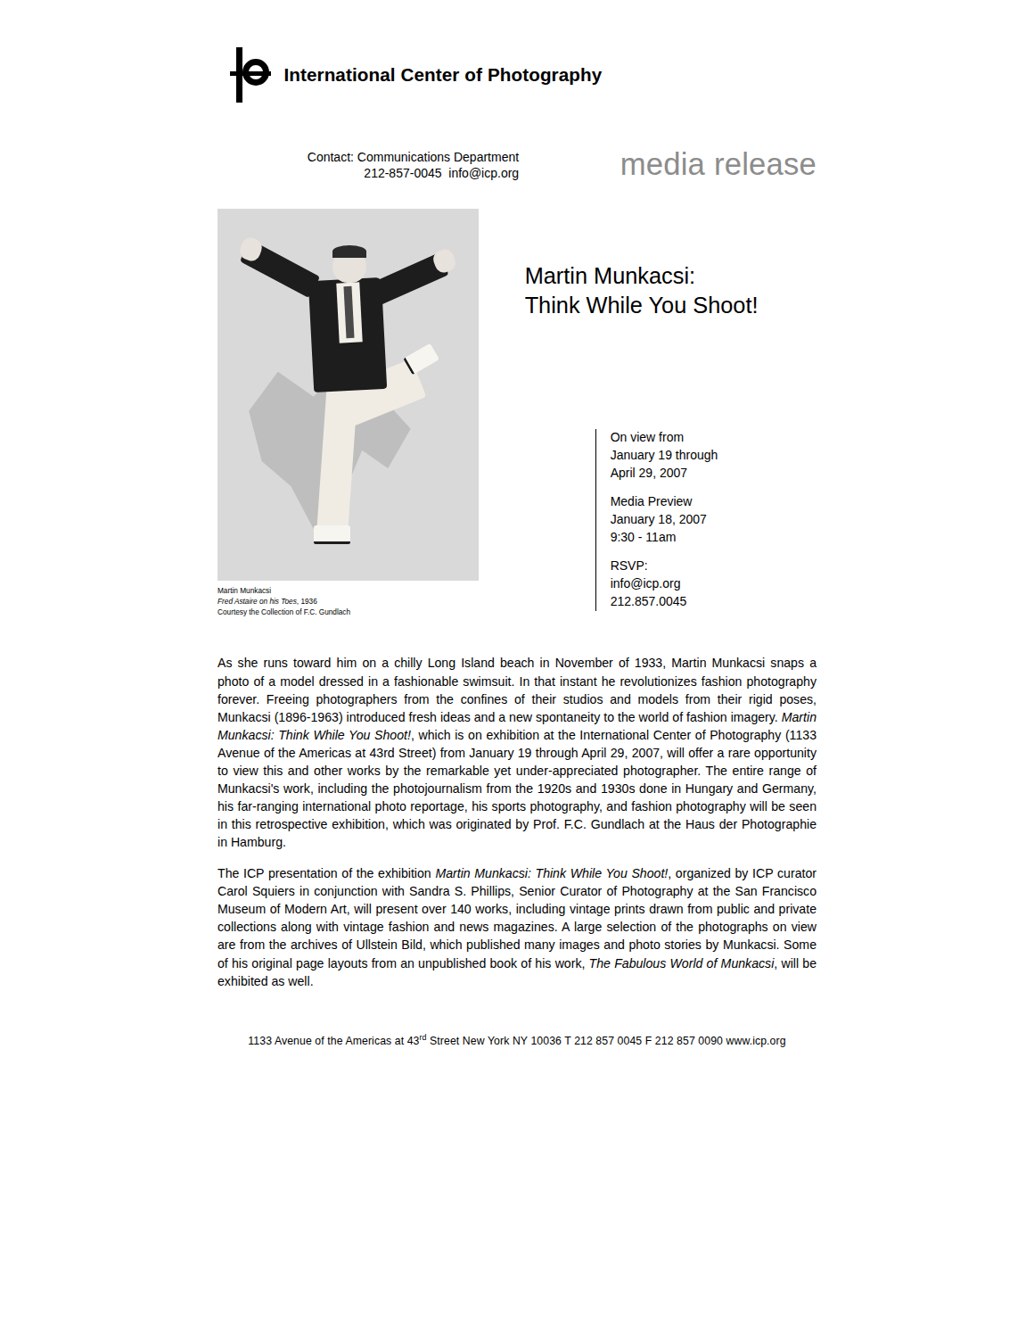International Center of Photography
Contact: Communications Department
212-857-0045 info@icp.org
media release
Martin Munkacsi
Fred Astaire on his Toes, 1936
Courtesy the Collection of F.C. Gundlach
Martin Munkacsi:
Think While You Shoot!
On view from
January 19 through
April 29, 2007
Media Preview
January 18, 2007
9:30 - 11am
RSVP:
info@icp.org
212.857.0045
As she runs toward him on a chilly Long Island beach in November of 1933, Martin Munkacsi snaps a photo of a model dressed in a fashionable swimsuit. In that instant he revolutionizes fashion photography forever. Freeing photographers from the confines of their studios and models from their rigid poses, Munkacsi (1896-1963) introduced fresh ideas and a new spontaneity to the world of fashion imagery. Martin Munkacsi: Think While You Shoot!, which is on exhibition at the International Center of Photography (1133 Avenue of the Americas at 43rd Street) from January 19 through April 29, 2007, will offer a rare opportunity to view this and other works by the remarkable yet under-appreciated photographer. The entire range of Munkacsi's work, including the photojournalism from the 1920s and 1930s done in Hungary and Germany, his far-ranging international photo reportage, his sports photography, and fashion photography will be seen in this retrospective exhibition, which was originated by Prof. F.C. Gundlach at the Haus der Photographie in Hamburg.
The ICP presentation of the exhibition Martin Munkacsi: Think While You Shoot!, organized by ICP curator Carol Squiers in conjunction with Sandra S. Phillips, Senior Curator of Photography at the San Francisco Museum of Modern Art, will present over 140 works, including vintage prints drawn from public and private collections along with vintage fashion and news magazines. A large selection of the photographs on view are from the archives of Ullstein Bild, which published many images and photo stories by Munkacsi. Some of his original page layouts from an unpublished book of his work, The Fabulous World of Munkacsi, will be exhibited as well.
1133 Avenue of the Americas at 43rd Street New York NY 10036 T 212 857 0045 F 212 857 0090 www.icp.org